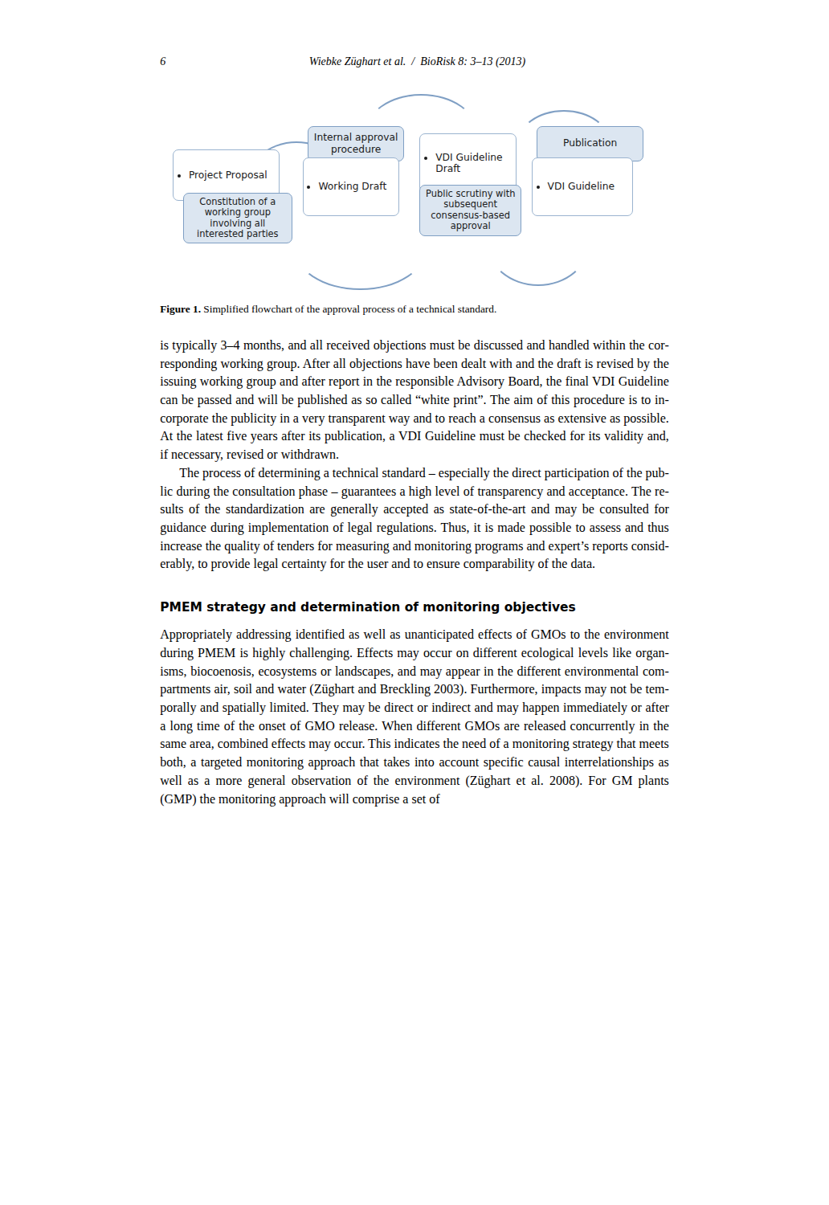6
Wiebke Züghart et al. / BioRisk 8: 3–13 (2013)
Project Proposal
Constitution of a working group involving all interested parties
Internal approval procedure
Working Draft
VDI Guideline Draft
Public scrutiny with subsequent consensus-based approval
Publication
VDI Guideline
Figure 1. Simplified flowchart of the approval process of a technical standard.
is typically 3–4 months, and all received objections must be discussed and handled within the corresponding working group. After all objections have been dealt with and the draft is revised by the issuing working group and after report in the responsible Advisory Board, the final VDI Guideline can be passed and will be published as so called “white print”. The aim of this procedure is to incorporate the publicity in a very transparent way and to reach a consensus as extensive as possible. At the latest five years after its publication, a VDI Guideline must be checked for its validity and, if necessary, revised or withdrawn.
The process of determining a technical standard – especially the direct participation of the public during the consultation phase – guarantees a high level of transparency and acceptance. The results of the standardization are generally accepted as state-of-the-art and may be consulted for guidance during implementation of legal regulations. Thus, it is made possible to assess and thus increase the quality of tenders for measuring and monitoring programs and expert’s reports considerably, to provide legal certainty for the user and to ensure comparability of the data.
PMEM strategy and determination of monitoring objectives
Appropriately addressing identified as well as unanticipated effects of GMOs to the environment during PMEM is highly challenging. Effects may occur on different ecological levels like organisms, biocoenosis, ecosystems or landscapes, and may appear in the different environmental compartments air, soil and water (Züghart and Breckling 2003). Furthermore, impacts may not be temporally and spatially limited. They may be direct or indirect and may happen immediately or after a long time of the onset of GMO release. When different GMOs are released concurrently in the same area, combined effects may occur. This indicates the need of a monitoring strategy that meets both, a targeted monitoring approach that takes into account specific causal interrelationships as well as a more general observation of the environment (Züghart et al. 2008). For GM plants (GMP) the monitoring approach will comprise a set of